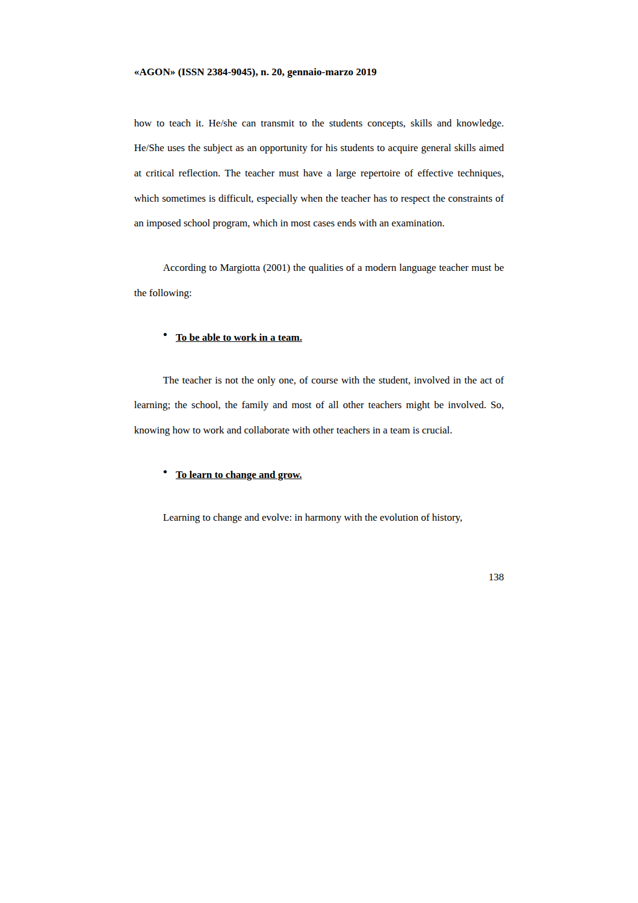«AGON» (ISSN 2384-9045), n. 20, gennaio-marzo 2019
how to teach it. He/she can transmit to the students concepts, skills and knowledge. He/She uses the subject as an opportunity for his students to acquire general skills aimed at critical reflection. The teacher must have a large repertoire of effective techniques, which sometimes is difficult, especially when the teacher has to respect the constraints of an imposed school program, which in most cases ends with an examination.
According to Margiotta (2001) the qualities of a modern language teacher must be the following:
To be able to work in a team.
The teacher is not the only one, of course with the student, involved in the act of learning; the school, the family and most of all other teachers might be involved. So, knowing how to work and collaborate with other teachers in a team is crucial.
To learn to change and grow.
Learning to change and evolve: in harmony with the evolution of history,
138